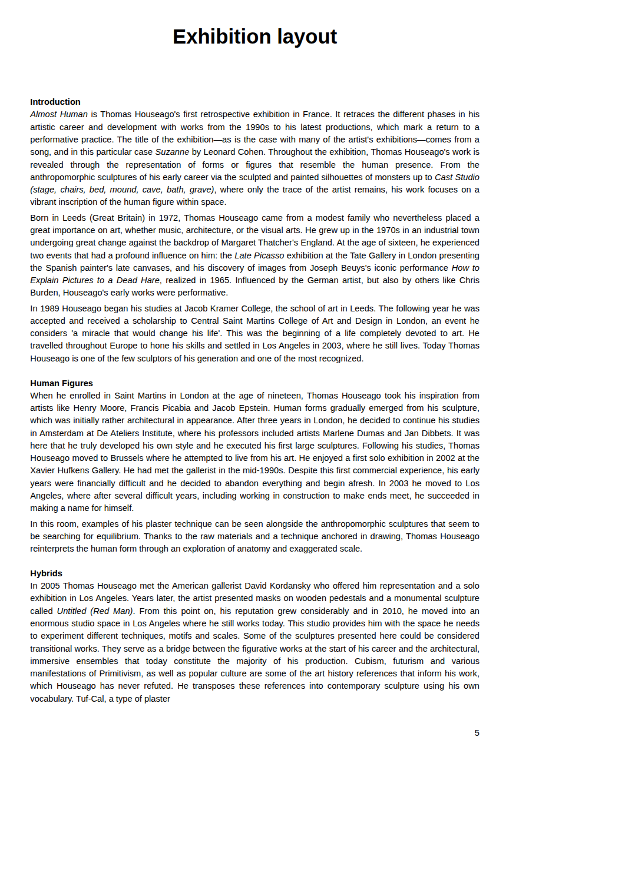Exhibition layout
Introduction
Almost Human is Thomas Houseago's first retrospective exhibition in France. It retraces the different phases in his artistic career and development with works from the 1990s to his latest productions, which mark a return to a performative practice. The title of the exhibition—as is the case with many of the artist's exhibitions—comes from a song, and in this particular case Suzanne by Leonard Cohen. Throughout the exhibition, Thomas Houseago's work is revealed through the representation of forms or figures that resemble the human presence. From the anthropomorphic sculptures of his early career via the sculpted and painted silhouettes of monsters up to Cast Studio (stage, chairs, bed, mound, cave, bath, grave), where only the trace of the artist remains, his work focuses on a vibrant inscription of the human figure within space.
Born in Leeds (Great Britain) in 1972, Thomas Houseago came from a modest family who nevertheless placed a great importance on art, whether music, architecture, or the visual arts. He grew up in the 1970s in an industrial town undergoing great change against the backdrop of Margaret Thatcher's England. At the age of sixteen, he experienced two events that had a profound influence on him: the Late Picasso exhibition at the Tate Gallery in London presenting the Spanish painter's late canvases, and his discovery of images from Joseph Beuys's iconic performance How to Explain Pictures to a Dead Hare, realized in 1965. Influenced by the German artist, but also by others like Chris Burden, Houseago's early works were performative.
In 1989 Houseago began his studies at Jacob Kramer College, the school of art in Leeds. The following year he was accepted and received a scholarship to Central Saint Martins College of Art and Design in London, an event he considers 'a miracle that would change his life'. This was the beginning of a life completely devoted to art. He travelled throughout Europe to hone his skills and settled in Los Angeles in 2003, where he still lives. Today Thomas Houseago is one of the few sculptors of his generation and one of the most recognized.
Human Figures
When he enrolled in Saint Martins in London at the age of nineteen, Thomas Houseago took his inspiration from artists like Henry Moore, Francis Picabia and Jacob Epstein. Human forms gradually emerged from his sculpture, which was initially rather architectural in appearance. After three years in London, he decided to continue his studies in Amsterdam at De Ateliers Institute, where his professors included artists Marlene Dumas and Jan Dibbets. It was here that he truly developed his own style and he executed his first large sculptures. Following his studies, Thomas Houseago moved to Brussels where he attempted to live from his art. He enjoyed a first solo exhibition in 2002 at the Xavier Hufkens Gallery. He had met the gallerist in the mid-1990s. Despite this first commercial experience, his early years were financially difficult and he decided to abandon everything and begin afresh. In 2003 he moved to Los Angeles, where after several difficult years, including working in construction to make ends meet, he succeeded in making a name for himself.
In this room, examples of his plaster technique can be seen alongside the anthropomorphic sculptures that seem to be searching for equilibrium. Thanks to the raw materials and a technique anchored in drawing, Thomas Houseago reinterprets the human form through an exploration of anatomy and exaggerated scale.
Hybrids
In 2005 Thomas Houseago met the American gallerist David Kordansky who offered him representation and a solo exhibition in Los Angeles. Years later, the artist presented masks on wooden pedestals and a monumental sculpture called Untitled (Red Man). From this point on, his reputation grew considerably and in 2010, he moved into an enormous studio space in Los Angeles where he still works today. This studio provides him with the space he needs to experiment different techniques, motifs and scales. Some of the sculptures presented here could be considered transitional works. They serve as a bridge between the figurative works at the start of his career and the architectural, immersive ensembles that today constitute the majority of his production. Cubism, futurism and various manifestations of Primitivism, as well as popular culture are some of the art history references that inform his work, which Houseago has never refuted. He transposes these references into contemporary sculpture using his own vocabulary. Tuf-Cal, a type of plaster
5